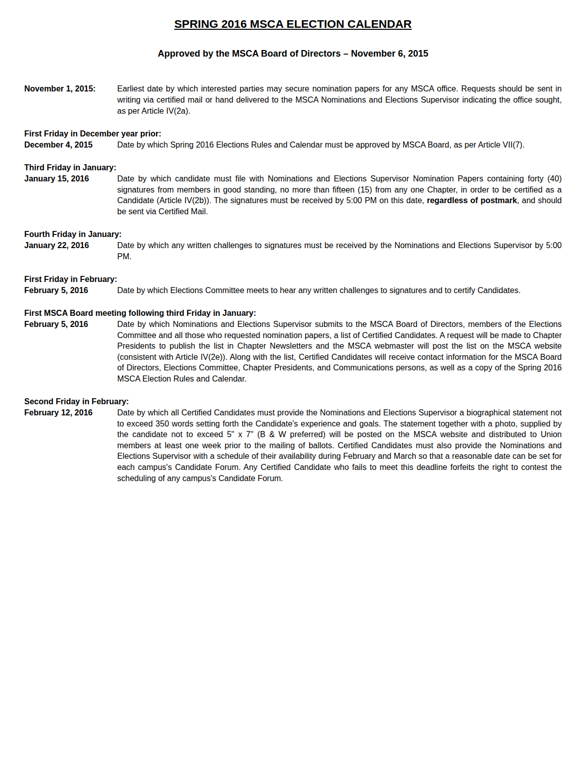SPRING 2016 MSCA ELECTION CALENDAR
Approved by the MSCA Board of Directors – November 6, 2015
November 1, 2015:
Earliest date by which interested parties may secure nomination papers for any MSCA office. Requests should be sent in writing via certified mail or hand delivered to the MSCA Nominations and Elections Supervisor indicating the office sought, as per Article IV(2a).
First Friday in December year prior:
December 4, 2015
Date by which Spring 2016 Elections Rules and Calendar must be approved by MSCA Board, as per Article VII(7).
Third Friday in January:
January 15, 2016
Date by which candidate must file with Nominations and Elections Supervisor Nomination Papers containing forty (40) signatures from members in good standing, no more than fifteen (15) from any one Chapter, in order to be certified as a Candidate (Article IV(2b)). The signatures must be received by 5:00 PM on this date, regardless of postmark, and should be sent via Certified Mail.
Fourth Friday in January:
January 22, 2016
Date by which any written challenges to signatures must be received by the Nominations and Elections Supervisor by 5:00 PM.
First Friday in February:
February 5, 2016
Date by which Elections Committee meets to hear any written challenges to signatures and to certify Candidates.
First MSCA Board meeting following third Friday in January:
February 5, 2016
Date by which Nominations and Elections Supervisor submits to the MSCA Board of Directors, members of the Elections Committee and all those who requested nomination papers, a list of Certified Candidates. A request will be made to Chapter Presidents to publish the list in Chapter Newsletters and the MSCA webmaster will post the list on the MSCA website (consistent with Article IV(2e)). Along with the list, Certified Candidates will receive contact information for the MSCA Board of Directors, Elections Committee, Chapter Presidents, and Communications persons, as well as a copy of the Spring 2016 MSCA Election Rules and Calendar.
Second Friday in February:
February 12, 2016
Date by which all Certified Candidates must provide the Nominations and Elections Supervisor a biographical statement not to exceed 350 words setting forth the Candidate's experience and goals. The statement together with a photo, supplied by the candidate not to exceed 5" x 7" (B & W preferred) will be posted on the MSCA website and distributed to Union members at least one week prior to the mailing of ballots. Certified Candidates must also provide the Nominations and Elections Supervisor with a schedule of their availability during February and March so that a reasonable date can be set for each campus's Candidate Forum. Any Certified Candidate who fails to meet this deadline forfeits the right to contest the scheduling of any campus's Candidate Forum.